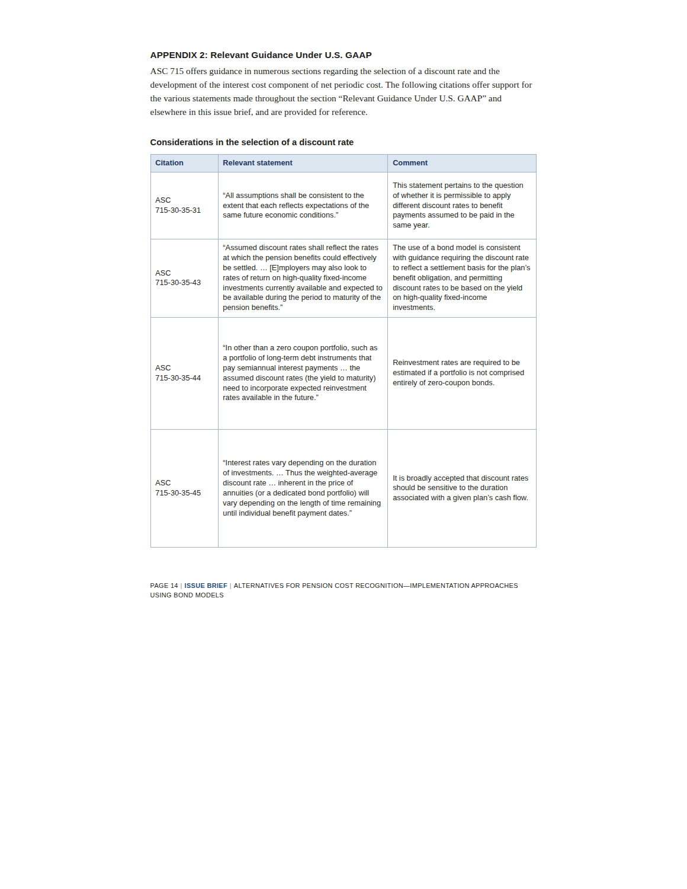APPENDIX 2: Relevant Guidance Under U.S. GAAP
ASC 715 offers guidance in numerous sections regarding the selection of a discount rate and the development of the interest cost component of net periodic cost. The following citations offer support for the various statements made throughout the section “Relevant Guidance Under U.S. GAAP” and elsewhere in this issue brief, and are provided for reference.
Considerations in the selection of a discount rate
| Citation | Relevant statement | Comment |
| --- | --- | --- |
| ASC 715-30-35-31 | “All assumptions shall be consistent to the extent that each reflects expectations of the same future economic conditions.” | This statement pertains to the question of whether it is permissible to apply different discount rates to benefit payments assumed to be paid in the same year. |
| ASC 715-30-35-43 | “Assumed discount rates shall reflect the rates at which the pension benefits could effectively be settled. … [E]mployers may also look to rates of return on high-quality fixed-income investments currently available and expected to be available during the period to maturity of the pension benefits.” | The use of a bond model is consistent with guidance requiring the discount rate to reflect a settlement basis for the plan’s benefit obligation, and permitting discount rates to be based on the yield on high-quality fixed-income investments. |
| ASC 715-30-35-44 | “In other than a zero coupon portfolio, such as a portfolio of long-term debt instruments that pay semiannual interest payments … the assumed discount rates (the yield to maturity) need to incorporate expected reinvestment rates available in the future.” | Reinvestment rates are required to be estimated if a portfolio is not comprised entirely of zero-coupon bonds. |
| ASC 715-30-35-45 | “Interest rates vary depending on the duration of investments. … Thus the weighted-average discount rate … inherent in the price of annuities (or a dedicated bond portfolio) will vary depending on the length of time remaining until individual benefit payment dates.” | It is broadly accepted that discount rates should be sensitive to the duration associated with a given plan’s cash flow. |
PAGE 14|ISSUE BRIEF|Alternatives for Pension Cost Recognition—Implementation Approaches Using Bond Models